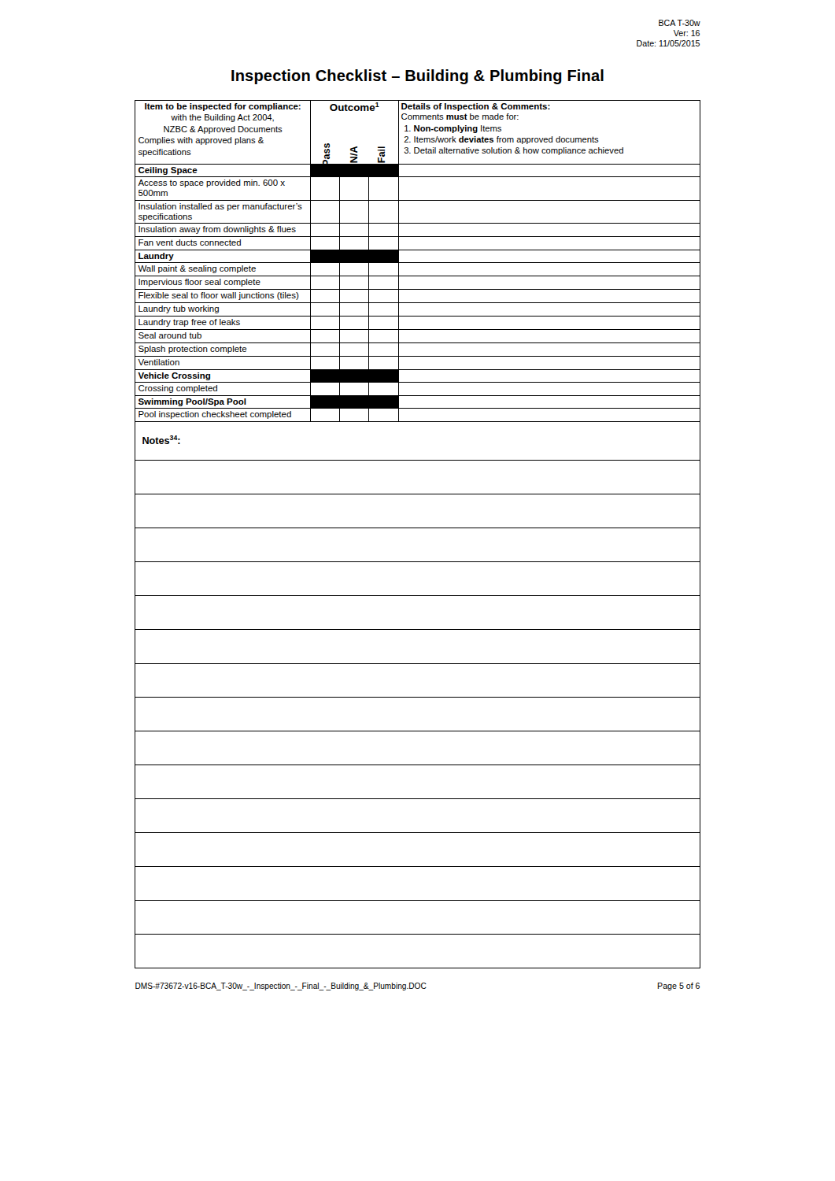BCA T-30w
Ver: 16
Date: 11/05/2015
Inspection Checklist – Building & Plumbing Final
| Item to be inspected for compliance: with the Building Act 2004, NZBC & Approved Documents Complies with approved plans & specifications | Outcome 1 / Pass / N/A / Fail / / --- / --- / --- / | Details of Inspection & Comments: Comments must be made for: Non-complying Items Items/work deviates from approved documents Detail alternative solution & how compliance achieved |
| --- | --- | --- |
| Ceiling Space | | | | |
| Access to space provided min. 600 x 500mm | | | | |
| Insulation installed as per manufacturer’s specifications | | | | |
| Insulation away from downlights & flues | | | | |
| Fan vent ducts connected | | | | |
| Laundry | | | | |
| Wall paint & sealing complete | | | | |
| Impervious floor seal complete | | | | |
| Flexible seal to floor wall junctions (tiles) | | | | |
| Laundry tub working | | | | |
| Laundry trap free of leaks | | | | |
| Seal around tub | | | | |
| Splash protection complete | | | | |
| Ventilation | | | | |
| Vehicle Crossing | | | | |
| Crossing completed | | | | |
| Swimming Pool/Spa Pool | | | | |
| Pool inspection checksheet completed | | | | |
| Notes 34 : |
DMS-#73672-v16-BCA_T-30w_-_Inspection_-_Final_-_Building_&_Plumbing.DOC
Page 5 of 6